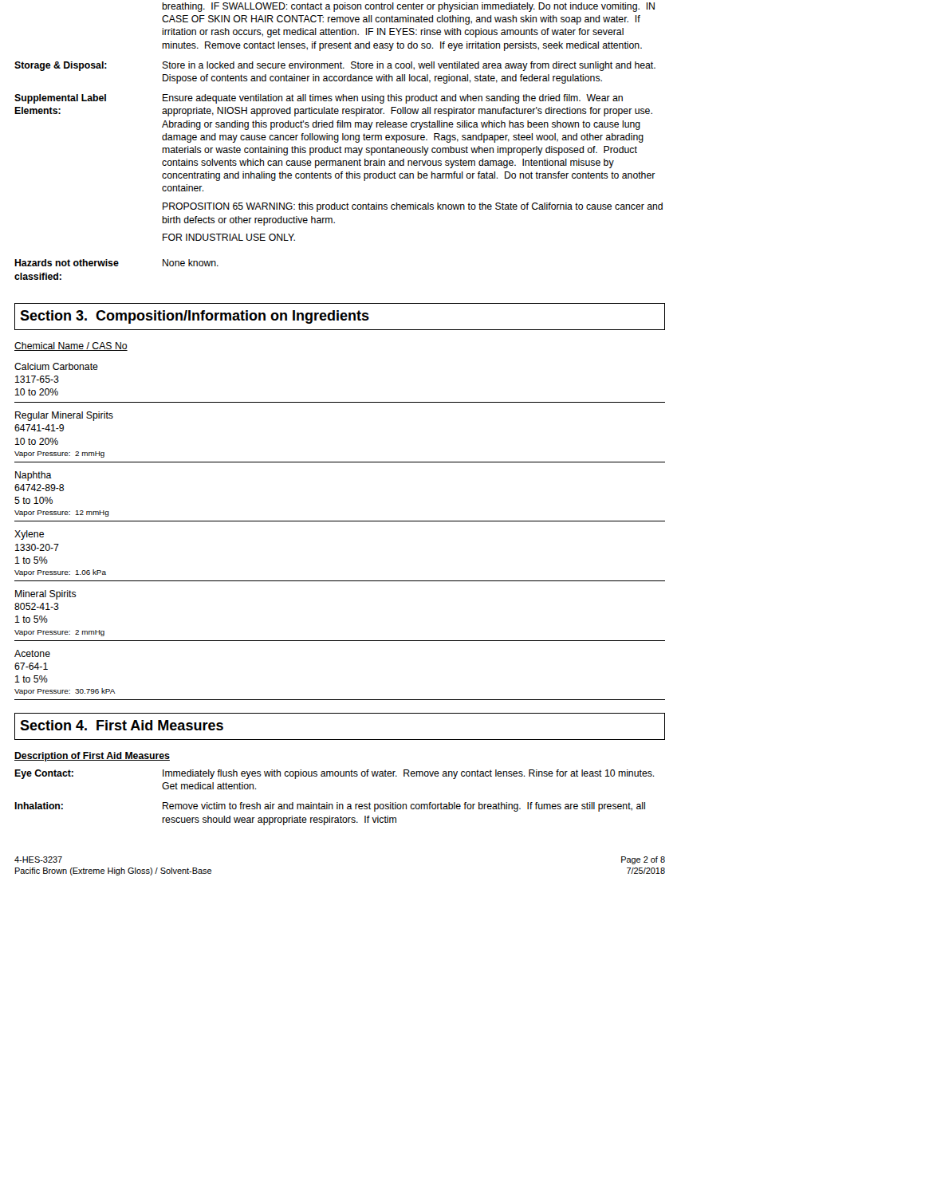| | breathing. IF SWALLOWED: contact a poison control center or physician immediately. Do not induce vomiting. IN CASE OF SKIN OR HAIR CONTACT: remove all contaminated clothing, and wash skin with soap and water. If irritation or rash occurs, get medical attention. IF IN EYES: rinse with copious amounts of water for several minutes. Remove contact lenses, if present and easy to do so. If eye irritation persists, seek medical attention. |
| Storage & Disposal: | Store in a locked and secure environment. Store in a cool, well ventilated area away from direct sunlight and heat. Dispose of contents and container in accordance with all local, regional, state, and federal regulations. |
| Supplemental Label Elements: | Ensure adequate ventilation at all times when using this product and when sanding the dried film. Wear an appropriate, NIOSH approved particulate respirator. Follow all respirator manufacturer's directions for proper use. Abrading or sanding this product's dried film may release crystalline silica which has been shown to cause lung damage and may cause cancer following long term exposure. Rags, sandpaper, steel wool, and other abrading materials or waste containing this product may spontaneously combust when improperly disposed of. Product contains solvents which can cause permanent brain and nervous system damage. Intentional misuse by concentrating and inhaling the contents of this product can be harmful or fatal. Do not transfer contents to another container. PROPOSITION 65 WARNING: this product contains chemicals known to the State of California to cause cancer and birth defects or other reproductive harm. FOR INDUSTRIAL USE ONLY. |
| Hazards not otherwise classified: | None known. |
Section 3. Composition/Information on Ingredients
Chemical Name / CAS No
Calcium Carbonate
1317-65-3
10 to 20%
Regular Mineral Spirits
64741-41-9
10 to 20%
Vapor Pressure: 2 mmHg
Naphtha
64742-89-8
5 to 10%
Vapor Pressure: 12 mmHg
Xylene
1330-20-7
1 to 5%
Vapor Pressure: 1.06 kPa
Mineral Spirits
8052-41-3
1 to 5%
Vapor Pressure: 2 mmHg
Acetone
67-64-1
1 to 5%
Vapor Pressure: 30.796 kPA
Section 4. First Aid Measures
Description of First Aid Measures
| Eye Contact: | Immediately flush eyes with copious amounts of water. Remove any contact lenses. Rinse for at least 10 minutes. Get medical attention. |
| Inhalation: | Remove victim to fresh air and maintain in a rest position comfortable for breathing. If fumes are still present, all rescuers should wear appropriate respirators. If victim |
| 4-HES-3237 | Page 2 of 8 |
| Pacific Brown (Extreme High Gloss) / Solvent-Base | 7/25/2018 |